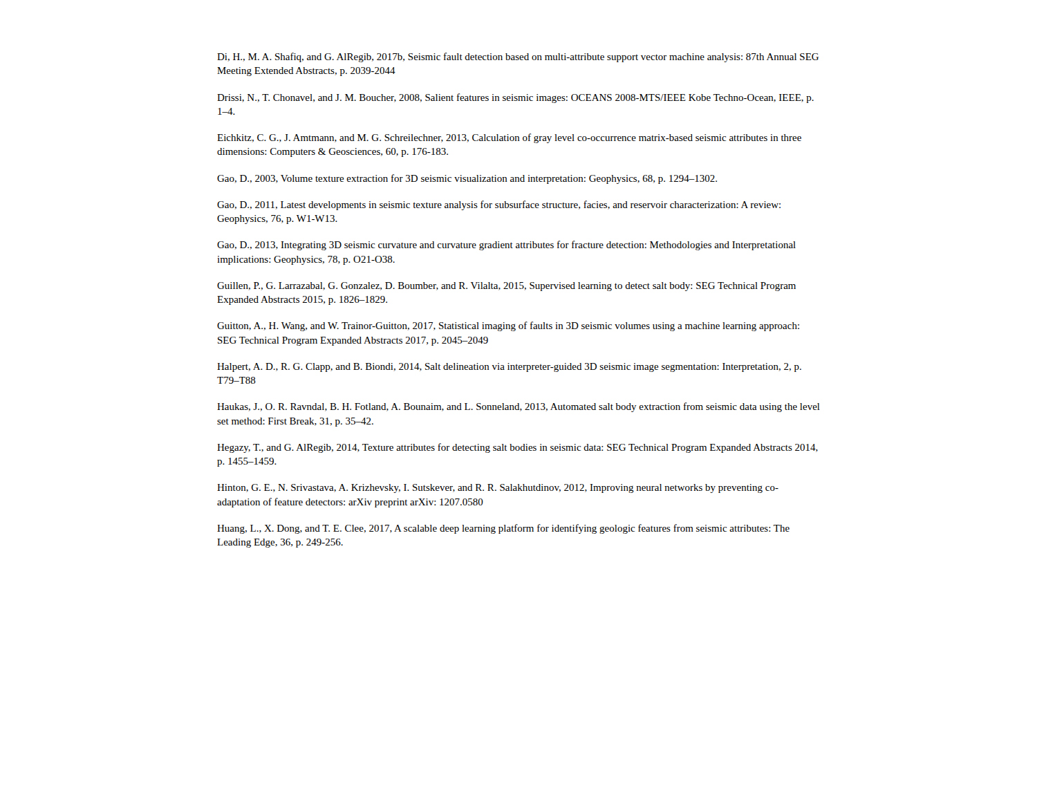Di, H., M. A. Shafiq, and G. AlRegib, 2017b, Seismic fault detection based on multi-attribute support vector machine analysis: 87th Annual SEG Meeting Extended Abstracts, p. 2039-2044
Drissi, N., T. Chonavel, and J. M. Boucher, 2008, Salient features in seismic images: OCEANS 2008-MTS/IEEE Kobe Techno-Ocean, IEEE, p. 1–4.
Eichkitz, C. G., J. Amtmann, and M. G. Schreilechner, 2013, Calculation of gray level co-occurrence matrix-based seismic attributes in three dimensions: Computers & Geosciences, 60, p. 176-183.
Gao, D., 2003, Volume texture extraction for 3D seismic visualization and interpretation: Geophysics, 68, p. 1294–1302.
Gao, D., 2011, Latest developments in seismic texture analysis for subsurface structure, facies, and reservoir characterization: A review: Geophysics, 76, p. W1-W13.
Gao, D., 2013, Integrating 3D seismic curvature and curvature gradient attributes for fracture detection: Methodologies and Interpretational implications: Geophysics, 78, p. O21-O38.
Guillen, P., G. Larrazabal, G. Gonzalez, D. Boumber, and R. Vilalta, 2015, Supervised learning to detect salt body: SEG Technical Program Expanded Abstracts 2015, p. 1826–1829.
Guitton, A., H. Wang, and W. Trainor-Guitton, 2017, Statistical imaging of faults in 3D seismic volumes using a machine learning approach: SEG Technical Program Expanded Abstracts 2017, p. 2045–2049
Halpert, A. D., R. G. Clapp, and B. Biondi, 2014, Salt delineation via interpreter-guided 3D seismic image segmentation: Interpretation, 2, p. T79–T88
Haukas, J., O. R. Ravndal, B. H. Fotland, A. Bounaim, and L. Sonneland, 2013, Automated salt body extraction from seismic data using the level set method: First Break, 31, p. 35–42.
Hegazy, T., and G. AlRegib, 2014, Texture attributes for detecting salt bodies in seismic data: SEG Technical Program Expanded Abstracts 2014, p. 1455–1459.
Hinton, G. E., N. Srivastava, A. Krizhevsky, I. Sutskever, and R. R. Salakhutdinov, 2012, Improving neural networks by preventing co-adaptation of feature detectors: arXiv preprint arXiv: 1207.0580
Huang, L., X. Dong, and T. E. Clee, 2017, A scalable deep learning platform for identifying geologic features from seismic attributes: The Leading Edge, 36, p. 249-256.